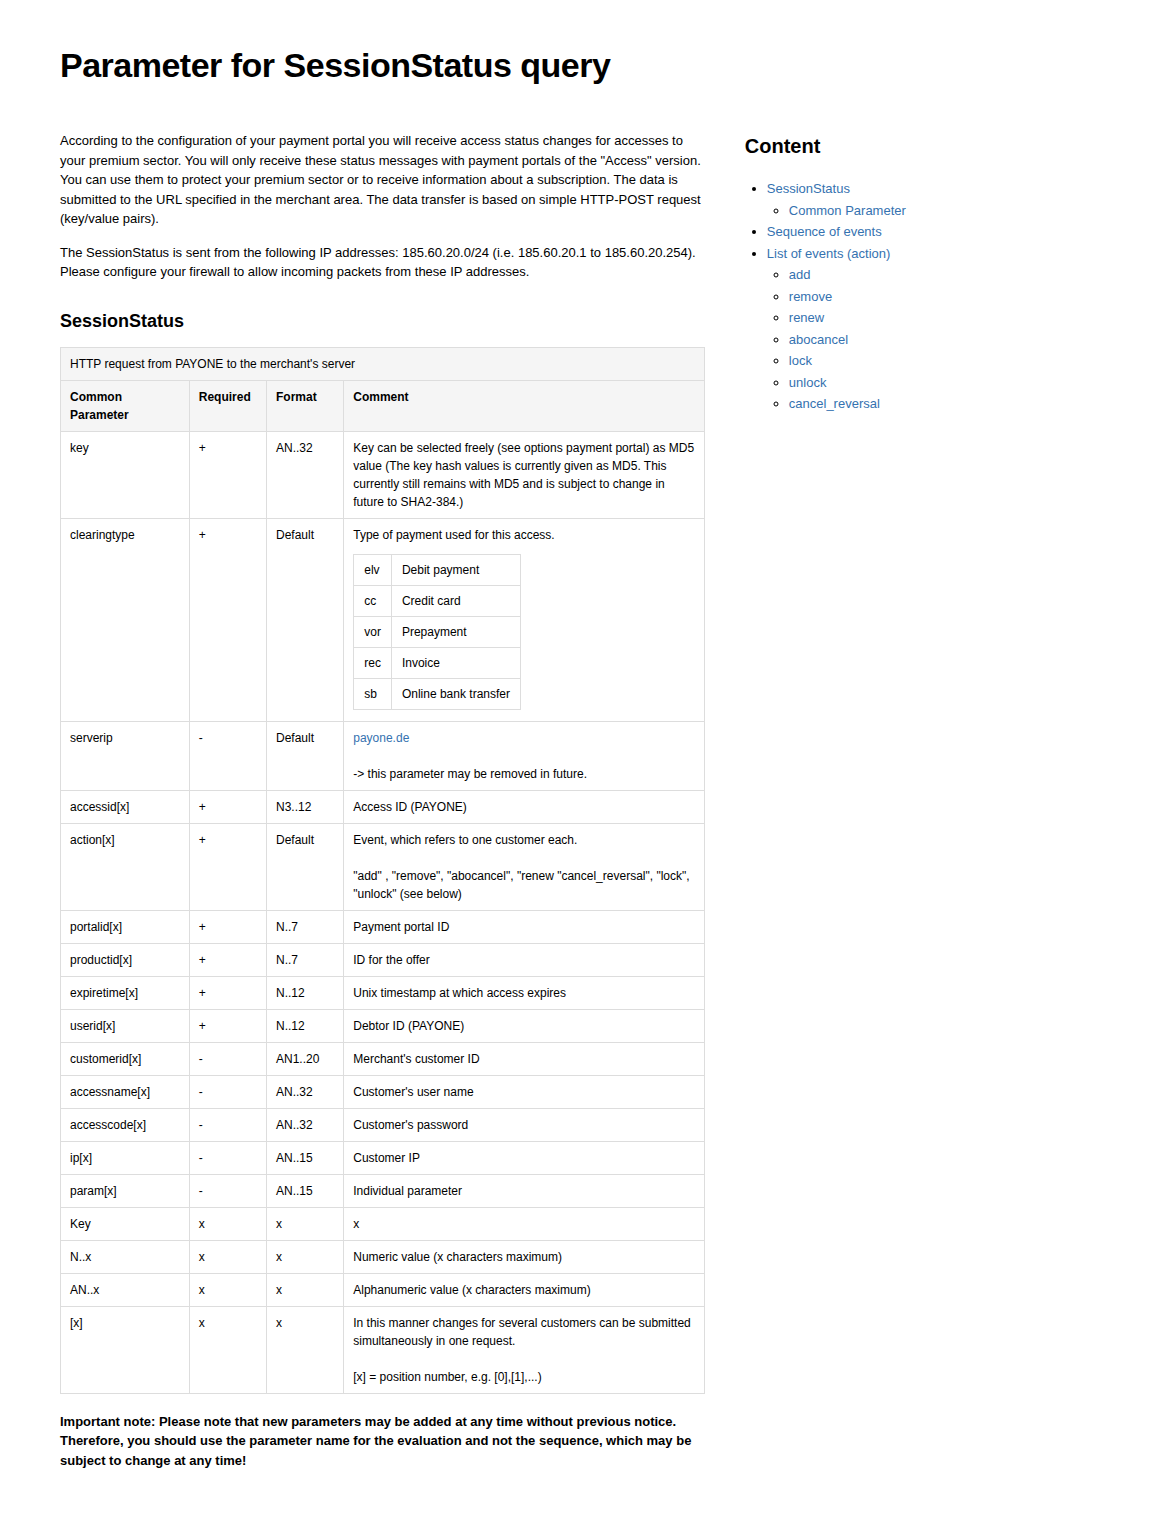Parameter for SessionStatus query
According to the configuration of your payment portal you will receive access status changes for accesses to your premium sector. You will only receive these status messages with payment portals of the "Access" version. You can use them to protect your premium sector or to receive information about a subscription. The data is submitted to the URL specified in the merchant area. The data transfer is based on simple HTTP-POST request (key/value pairs).
The SessionStatus is sent from the following IP addresses: 185.60.20.0/24 (i.e. 185.60.20.1 to 185.60.20.254). Please configure your firewall to allow incoming packets from these IP addresses.
SessionStatus
| HTTP request from PAYONE to the merchant's server |
| Common Parameter | Required | Format | Comment |
| key | + | AN..32 | Key can be selected freely (see options payment portal) as MD5 value (The key hash values is currently given as MD5. This currently still remains with MD5 and is subject to change in future to SHA2-384.) |
| clearingtype | + | Default | Type of payment used for this access. / elv / Debit payment / / cc / Credit card / / vor / Prepayment / / rec / Invoice / / sb / Online bank transfer / |
| serverip | - | Default | payone.de -> this parameter may be removed in future. |
| accessid[x] | + | N3..12 | Access ID (PAYONE) |
| action[x] | + | Default | Event, which refers to one customer each. "add" , "remove", "abocancel", "renew "cancel_reversal", "lock", "unlock" (see below) |
| portalid[x] | + | N..7 | Payment portal ID |
| productid[x] | + | N..7 | ID for the offer |
| expiretime[x] | + | N..12 | Unix timestamp at which access expires |
| userid[x] | + | N..12 | Debtor ID (PAYONE) |
| customerid[x] | - | AN1..20 | Merchant's customer ID |
| accessname[x] | - | AN..32 | Customer's user name |
| accesscode[x] | - | AN..32 | Customer's password |
| ip[x] | - | AN..15 | Customer IP |
| param[x] | - | AN..15 | Individual parameter |
| Key | x | x | x |
| N..x | x | x | Numeric value (x characters maximum) |
| AN..x | x | x | Alphanumeric value (x characters maximum) |
| [x] | x | x | In this manner changes for several customers can be submitted simultaneously in one request. [x] = position number, e.g. [0],[1],...) |
Important note: Please note that new parameters may be added at any time without previous notice. Therefore, you should use the parameter name for the evaluation and not the sequence, which may be subject to change at any time!
Content
SessionStatus
Common Parameter
Sequence of events
List of events (action)
add
remove
renew
abocancel
lock
unlock
cancel_reversal